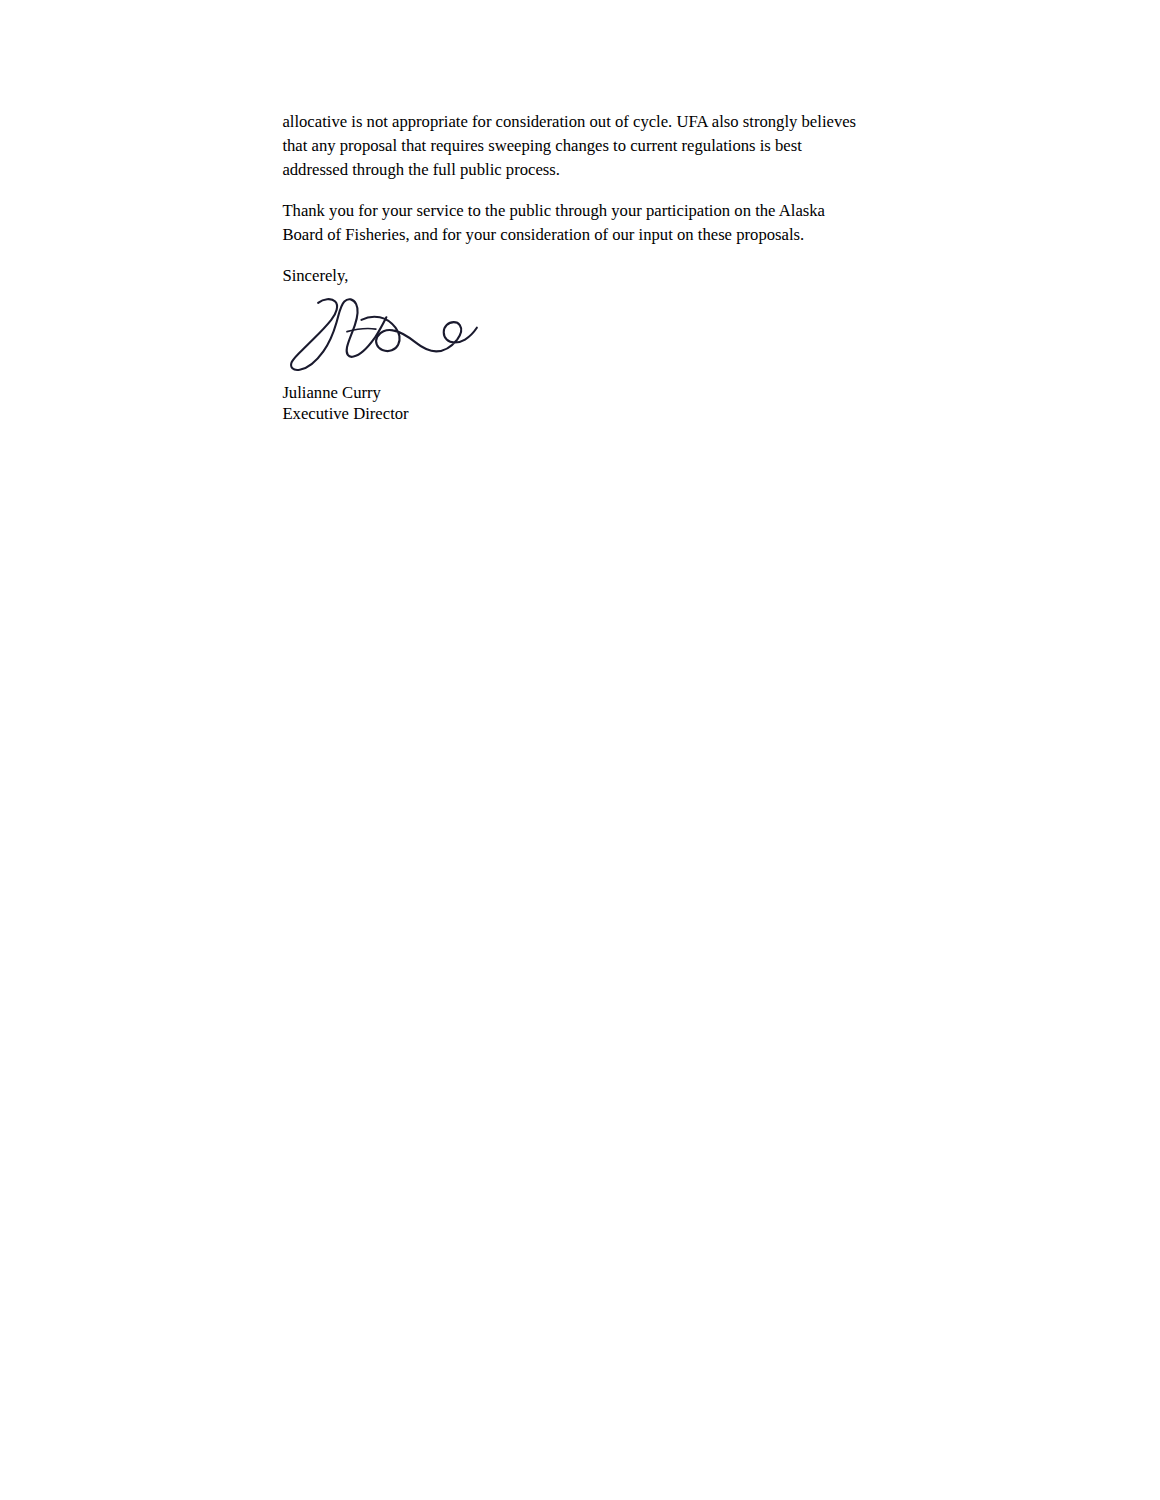allocative is not appropriate for consideration out of cycle. UFA also strongly believes that any proposal that requires sweeping changes to current regulations is best addressed through the full public process.
Thank you for your service to the public through your participation on the Alaska Board of Fisheries, and for your consideration of our input on these proposals.
Sincerely,
Julianne Curry
Executive Director